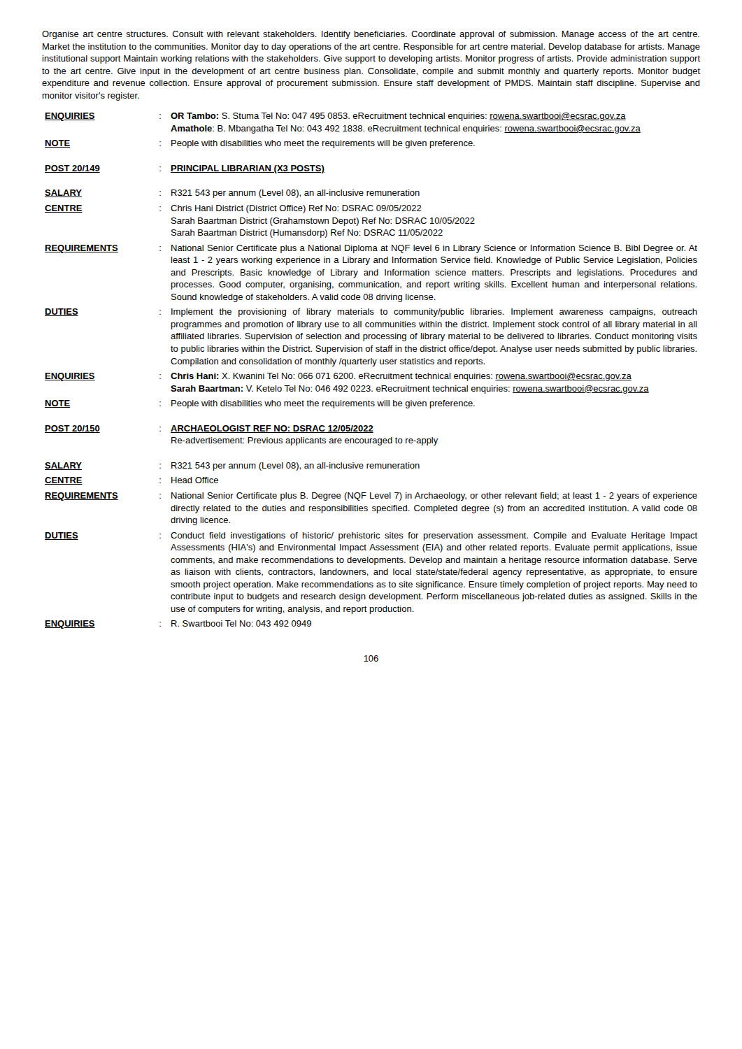Organise art centre structures. Consult with relevant stakeholders. Identify beneficiaries. Coordinate approval of submission. Manage access of the art centre. Market the institution to the communities. Monitor day to day operations of the art centre. Responsible for art centre material. Develop database for artists. Manage institutional support Maintain working relations with the stakeholders. Give support to developing artists. Monitor progress of artists. Provide administration support to the art centre. Give input in the development of art centre business plan. Consolidate, compile and submit monthly and quarterly reports. Monitor budget expenditure and revenue collection. Ensure approval of procurement submission. Ensure staff development of PMDS. Maintain staff discipline. Supervise and monitor visitor's register.
| Enquiries | : | OR Tambo: S. Stuma Tel No: 047 495 0853. eRecruitment technical enquiries: rowena.swartbooi@ecsrac.gov.za Amathole : B. Mbangatha Tel No: 043 492 1838. eRecruitment technical enquiries: rowena.swartbooi@ecsrac.gov.za |
| Note | : | People with disabilities who meet the requirements will be given preference. |
| Post 20/149 | : | PRINCIPAL LIBRARIAN (X3 POSTS) |
| Salary | : | R321 543 per annum (Level 08), an all-inclusive remuneration |
| Centre | : | Chris Hani District (District Office) Ref No: DSRAC 09/05/2022 Sarah Baartman District (Grahamstown Depot) Ref No: DSRAC 10/05/2022 Sarah Baartman District (Humansdorp) Ref No: DSRAC 11/05/2022 |
| Requirements | : | National Senior Certificate plus a National Diploma at NQF level 6 in Library Science or Information Science B. Bibl Degree or. At least 1 - 2 years working experience in a Library and Information Service field. Knowledge of Public Service Legislation, Policies and Prescripts. Basic knowledge of Library and Information science matters. Prescripts and legislations. Procedures and processes. Good computer, organising, communication, and report writing skills. Excellent human and interpersonal relations. Sound knowledge of stakeholders. A valid code 08 driving license. |
| Duties | : | Implement the provisioning of library materials to community/public libraries. Implement awareness campaigns, outreach programmes and promotion of library use to all communities within the district. Implement stock control of all library material in all affiliated libraries. Supervision of selection and processing of library material to be delivered to libraries. Conduct monitoring visits to public libraries within the District. Supervision of staff in the district office/depot. Analyse user needs submitted by public libraries. Compilation and consolidation of monthly /quarterly user statistics and reports. |
| Enquiries | : | Chris Hani: X. Kwanini Tel No: 066 071 6200. eRecruitment technical enquiries: rowena.swartbooi@ecsrac.gov.za Sarah Baartman: V. Ketelo Tel No: 046 492 0223. eRecruitment technical enquiries: rowena.swartbooi@ecsrac.gov.za |
| Note | : | People with disabilities who meet the requirements will be given preference. |
| Post 20/150 | : | ARCHAEOLOGIST REF NO: DSRAC 12/05/2022 Re-advertisement: Previous applicants are encouraged to re-apply |
| Salary | : | R321 543 per annum (Level 08), an all-inclusive remuneration |
| Centre | : | Head Office |
| Requirements | : | National Senior Certificate plus B. Degree (NQF Level 7) in Archaeology, or other relevant field; at least 1 - 2 years of experience directly related to the duties and responsibilities specified. Completed degree (s) from an accredited institution. A valid code 08 driving licence. |
| Duties | : | Conduct field investigations of historic/ prehistoric sites for preservation assessment. Compile and Evaluate Heritage Impact Assessments (HIA's) and Environmental Impact Assessment (EIA) and other related reports. Evaluate permit applications, issue comments, and make recommendations to developments. Develop and maintain a heritage resource information database. Serve as liaison with clients, contractors, landowners, and local state/state/federal agency representative, as appropriate, to ensure smooth project operation. Make recommendations as to site significance. Ensure timely completion of project reports. May need to contribute input to budgets and research design development. Perform miscellaneous job-related duties as assigned. Skills in the use of computers for writing, analysis, and report production. |
| Enquiries | : | R. Swartbooi Tel No: 043 492 0949 |
106